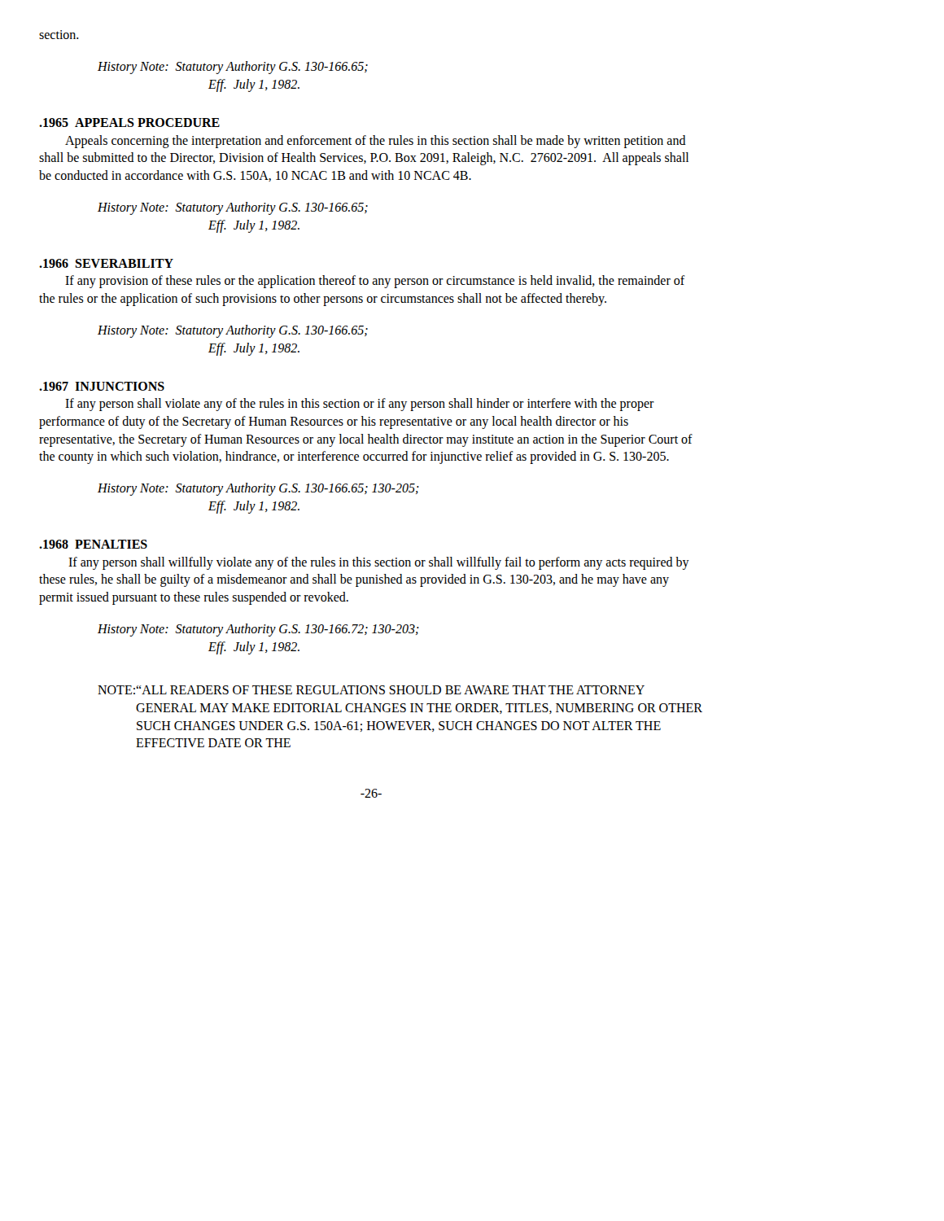section.
History Note: Statutory Authority G.S. 130-166.65; Eff. July 1, 1982.
.1965 APPEALS PROCEDURE
Appeals concerning the interpretation and enforcement of the rules in this section shall be made by written petition and shall be submitted to the Director, Division of Health Services, P.O. Box 2091, Raleigh, N.C. 27602-2091. All appeals shall be conducted in accordance with G.S. 150A, 10 NCAC 1B and with 10 NCAC 4B.
History Note: Statutory Authority G.S. 130-166.65; Eff. July 1, 1982.
.1966 SEVERABILITY
If any provision of these rules or the application thereof to any person or circumstance is held invalid, the remainder of the rules or the application of such provisions to other persons or circumstances shall not be affected thereby.
History Note: Statutory Authority G.S. 130-166.65; Eff. July 1, 1982.
.1967 INJUNCTIONS
If any person shall violate any of the rules in this section or if any person shall hinder or interfere with the proper performance of duty of the Secretary of Human Resources or his representative or any local health director or his representative, the Secretary of Human Resources or any local health director may institute an action in the Superior Court of the county in which such violation, hindrance, or interference occurred for injunctive relief as provided in G. S. 130-205.
History Note: Statutory Authority G.S. 130-166.65; 130-205; Eff. July 1, 1982.
.1968 PENALTIES
If any person shall willfully violate any of the rules in this section or shall willfully fail to perform any acts required by these rules, he shall be guilty of a misdemeanor and shall be punished as provided in G.S. 130-203, and he may have any permit issued pursuant to these rules suspended or revoked.
History Note: Statutory Authority G.S. 130-166.72; 130-203; Eff. July 1, 1982.
| NOTE: | “ALL READERS OF THESE REGULATIONS SHOULD BE AWARE THAT THE ATTORNEY GENERAL MAY MAKE EDITORIAL CHANGES IN THE ORDER, TITLES, NUMBERING OR OTHER SUCH CHANGES UNDER G.S. 150A-61; HOWEVER, SUCH CHANGES DO NOT ALTER THE EFFECTIVE DATE OR THE |
-26-